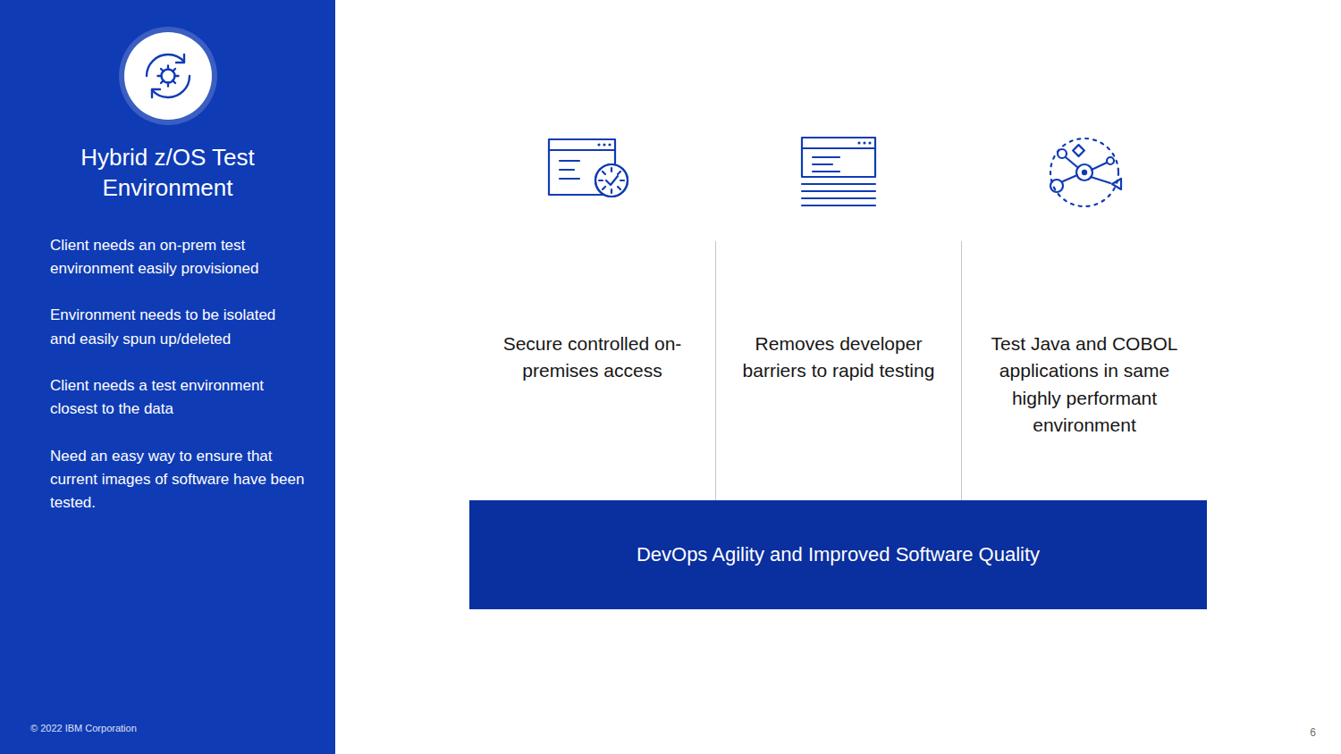Hybrid z/OS Test
Environment
Client needs an on-prem test environment easily provisioned
Environment needs to be isolated and easily spun up/deleted
Client needs a test environment closest to the data
Need an easy way to ensure that current images of software have been tested.
© 2022 IBM Corporation
Secure controlled on-premises access
Removes developer barriers to rapid testing
Test Java and COBOL applications in same highly performant environment
DevOps Agility and Improved Software Quality
6